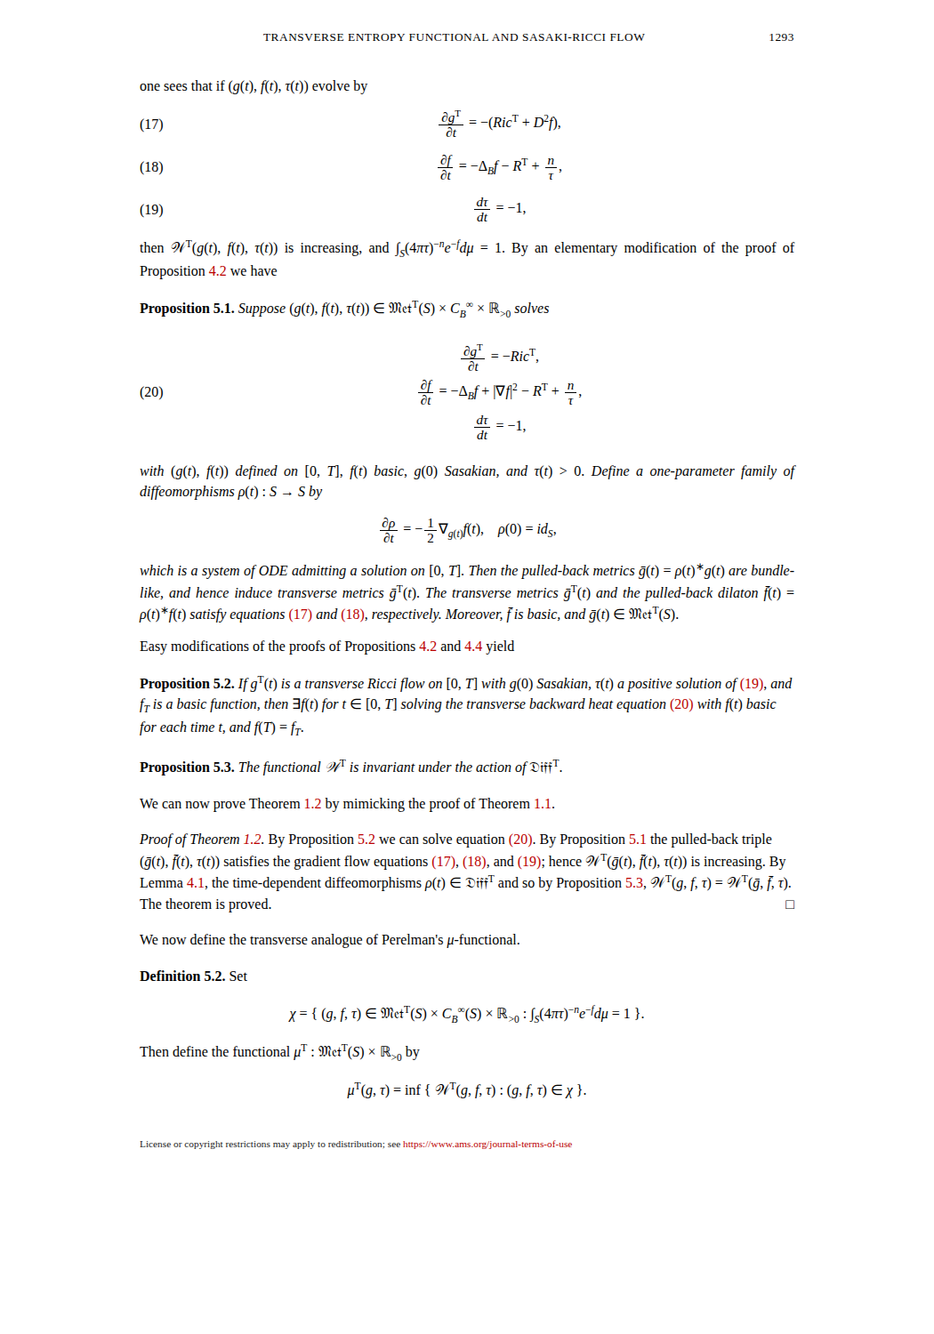TRANSVERSE ENTROPY FUNCTIONAL AND SASAKI-RICCI FLOW
1293
one sees that if (g(t), f(t), τ(t)) evolve by
(17)
∂gT∂t = −(RicT + D2f),
(18)
∂f∂t = −ΔBf − RT + nτ,
(19)
dτ dt = −1,
then 𝒲T(g(t), f(t), τ(t)) is increasing, and ∫S(4πτ)−ne−fdμ = 1. By an elementary modification of the proof of Proposition 4.2 we have
Proposition 5.1. Suppose (g(t), f(t), τ(t)) ∈ 𝔐𝔢𝔱T(S) × CB∞ × ℝ>0 solves
(20)
∂gT∂t = −RicT,
∂f∂t = −ΔBf + |∇f|2 − RT + nτ,
dτ dt = −1,
with (g(t), f(t)) defined on [0, T], f(t) basic, g(0) Sasakian, and τ(t) > 0. Define a one-parameter family of diffeomorphisms ρ(t) : S → S by
∂ρ∂t = −12∇g(t)f(t), ρ(0) = idS,
which is a system of ODE admitting a solution on [0, T]. Then the pulled-back metrics ḡ(t) = ρ(t)∗g(t) are bundle-like, and hence induce transverse metrics ḡT(t). The transverse metrics ḡT(t) and the pulled-back dilaton f̄(t) = ρ(t)∗f(t) satisfy equations (17) and (18), respectively. Moreover, f̄ is basic, and ḡ(t) ∈ 𝔐𝔢𝔱T(S).
Easy modifications of the proofs of Propositions 4.2 and 4.4 yield
Proposition 5.2. If gT(t) is a transverse Ricci flow on [0, T] with g(0) Sasakian, τ(t) a positive solution of (19), and fT is a basic function, then ∃f(t) for t ∈ [0, T] solving the transverse backward heat equation (20) with f(t) basic for each time t, and f(T) = fT.
Proposition 5.3. The functional 𝒲T is invariant under the action of 𝔇𝔦𝔣𝔣T.
We can now prove Theorem 1.2 by mimicking the proof of Theorem 1.1.
Proof of Theorem 1.2. By Proposition 5.2 we can solve equation (20). By Proposition 5.1 the pulled-back triple (ḡ(t), f̄(t), τ(t)) satisfies the gradient flow equations (17), (18), and (19); hence 𝒲T(ḡ(t), f̄(t), τ(t)) is increasing. By Lemma 4.1, the time-dependent diffeomorphisms ρ(t) ∈ 𝔇𝔦𝔣𝔣T and so by Proposition 5.3, 𝒲T(g, f, τ) = 𝒲T(ḡ, f̄, τ). The theorem is proved. □
We now define the transverse analogue of Perelman's μ-functional.
Definition 5.2. Set
χ = { (g, f, τ) ∈ 𝔐𝔢𝔱T(S) × CB∞(S) × ℝ>0 : ∫S(4πτ)−ne−fdμ = 1 }.
Then define the functional μT : 𝔐𝔢𝔱T(S) × ℝ>0 by
μT(g, τ) = inf { 𝒲T(g, f, τ) : (g, f, τ) ∈ χ }.
License or copyright restrictions may apply to redistribution; see https://www.ams.org/journal-terms-of-use